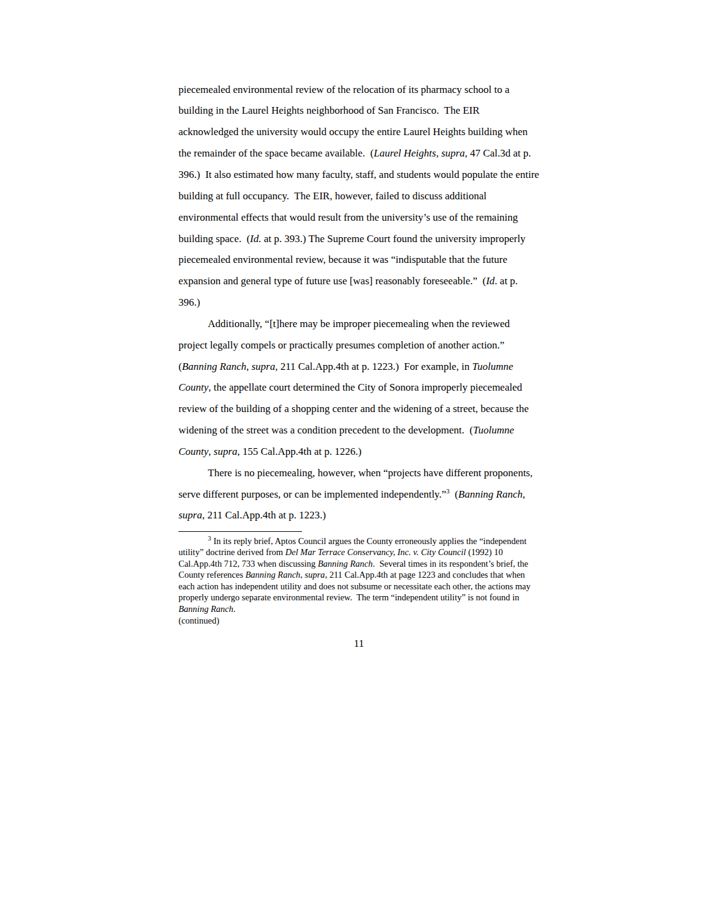piecemealed environmental review of the relocation of its pharmacy school to a building in the Laurel Heights neighborhood of San Francisco. The EIR acknowledged the university would occupy the entire Laurel Heights building when the remainder of the space became available. (Laurel Heights, supra, 47 Cal.3d at p. 396.) It also estimated how many faculty, staff, and students would populate the entire building at full occupancy. The EIR, however, failed to discuss additional environmental effects that would result from the university’s use of the remaining building space. (Id. at p. 393.) The Supreme Court found the university improperly piecemealed environmental review, because it was “indisputable that the future expansion and general type of future use [was] reasonably foreseeable.” (Id. at p. 396.)
Additionally, “[t]here may be improper piecemealing when the reviewed project legally compels or practically presumes completion of another action.” (Banning Ranch, supra, 211 Cal.App.4th at p. 1223.) For example, in Tuolumne County, the appellate court determined the City of Sonora improperly piecemealed review of the building of a shopping center and the widening of a street, because the widening of the street was a condition precedent to the development. (Tuolumne County, supra, 155 Cal.App.4th at p. 1226.)
There is no piecemealing, however, when “projects have different proponents, serve different purposes, or can be implemented independently.”3 (Banning Ranch, supra, 211 Cal.App.4th at p. 1223.)
3 In its reply brief, Aptos Council argues the County erroneously applies the “independent utility” doctrine derived from Del Mar Terrace Conservancy, Inc. v. City Council (1992) 10 Cal.App.4th 712, 733 when discussing Banning Ranch. Several times in its respondent’s brief, the County references Banning Ranch, supra, 211 Cal.App.4th at page 1223 and concludes that when each action has independent utility and does not subsume or necessitate each other, the actions may properly undergo separate environmental review. The term “independent utility” is not found in Banning Ranch.
(continued)
11